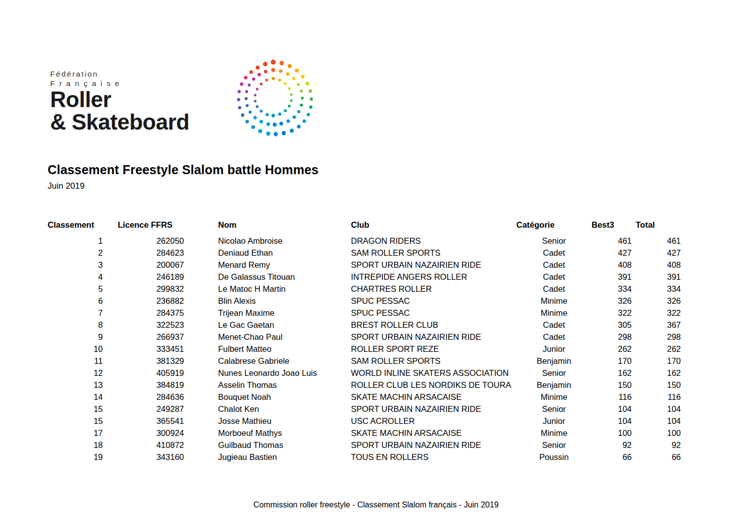Fédération
F r a n ç a i s e
Roller
& Skateboard
Classement Freestyle Slalom battle Hommes
Juin 2019
| Classement | Licence FFRS | Nom | Club | Catégorie | Best3 | Total |
| --- | --- | --- | --- | --- | --- | --- |
| 1 | 262050 | Nicolao Ambroise | DRAGON RIDERS | Senior | 461 | 461 |
| 2 | 284623 | Deniaud Ethan | SAM ROLLER SPORTS | Cadet | 427 | 427 |
| 3 | 200067 | Menard Remy | SPORT URBAIN NAZAIRIEN RIDE | Cadet | 408 | 408 |
| 4 | 246189 | De Galassus Titouan | INTREPIDE ANGERS ROLLER | Cadet | 391 | 391 |
| 5 | 299832 | Le Matoc H Martin | CHARTRES ROLLER | Cadet | 334 | 334 |
| 6 | 236882 | Blin Alexis | SPUC PESSAC | Minime | 326 | 326 |
| 7 | 284375 | Trijean Maxime | SPUC PESSAC | Minime | 322 | 322 |
| 8 | 322523 | Le Gac Gaetan | BREST ROLLER CLUB | Cadet | 305 | 367 |
| 9 | 266937 | Menet-Chao Paul | SPORT URBAIN NAZAIRIEN RIDE | Cadet | 298 | 298 |
| 10 | 333451 | Fulbert Matteo | ROLLER SPORT REZE | Junior | 262 | 262 |
| 11 | 381329 | Calabrese Gabriele | SAM ROLLER SPORTS | Benjamin | 170 | 170 |
| 12 | 405919 | Nunes Leonardo Joao Luis | WORLD INLINE SKATERS ASSOCIATION | Senior | 162 | 162 |
| 13 | 384819 | Asselin Thomas | ROLLER CLUB LES NORDIKS DE TOURAIN | Benjamin | 150 | 150 |
| 14 | 284636 | Bouquet Noah | SKATE MACHIN ARSACAISE | Minime | 116 | 116 |
| 15 | 249287 | Chalot Ken | SPORT URBAIN NAZAIRIEN RIDE | Senior | 104 | 104 |
| 15 | 365541 | Josse Mathieu | USC ACROLLER | Junior | 104 | 104 |
| 17 | 300924 | Morboeuf Mathys | SKATE MACHIN ARSACAISE | Minime | 100 | 100 |
| 18 | 410872 | Guilbaud Thomas | SPORT URBAIN NAZAIRIEN RIDE | Senior | 92 | 92 |
| 19 | 343160 | Jugieau Bastien | TOUS EN ROLLERS | Poussin | 66 | 66 |
Commission roller freestyle - Classement Slalom français - Juin 2019